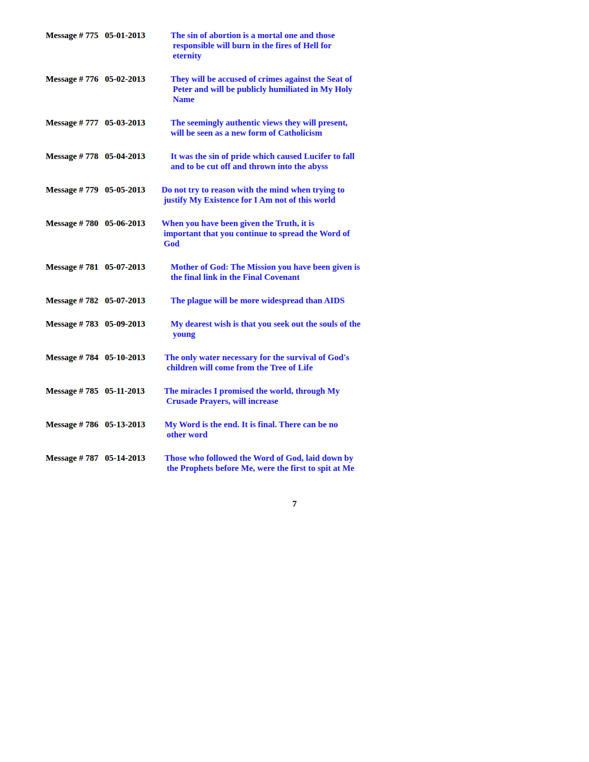Message # 775 05-01-2013
The sin of abortion is a mortal one and those
responsible will burn in the fires of Hell for
eternity
Message # 776 05-02-2013
They will be accused of crimes against the Seat of
Peter and will be publicly humiliated in My Holy
Name
Message # 777 05-03-2013
The seemingly authentic views they will present,
will be seen as a new form of Catholicism
Message # 778 05-04-2013
It was the sin of pride which caused Lucifer to fall
and to be cut off and thrown into the abyss
Message # 779 05-05-2013
Do not try to reason with the mind when trying to
justify My Existence for I Am not of this world
Message # 780 05-06-2013
When you have been given the Truth, it is
important that you continue to spread the Word of
God
Message # 781 05-07-2013
Mother of God: The Mission you have been given is
the final link in the Final Covenant
Message # 782 05-07-2013
The plague will be more widespread than AIDS
Message # 783 05-09-2013
My dearest wish is that you seek out the souls of the
young
Message # 784 05-10-2013
The only water necessary for the survival of God's
children will come from the Tree of Life
Message # 785 05-11-2013
The miracles I promised the world, through My
Crusade Prayers, will increase
Message # 786 05-13-2013
My Word is the end. It is final. There can be no
other word
Message # 787 05-14-2013
Those who followed the Word of God, laid down by
the Prophets before Me, were the first to spit at Me
7